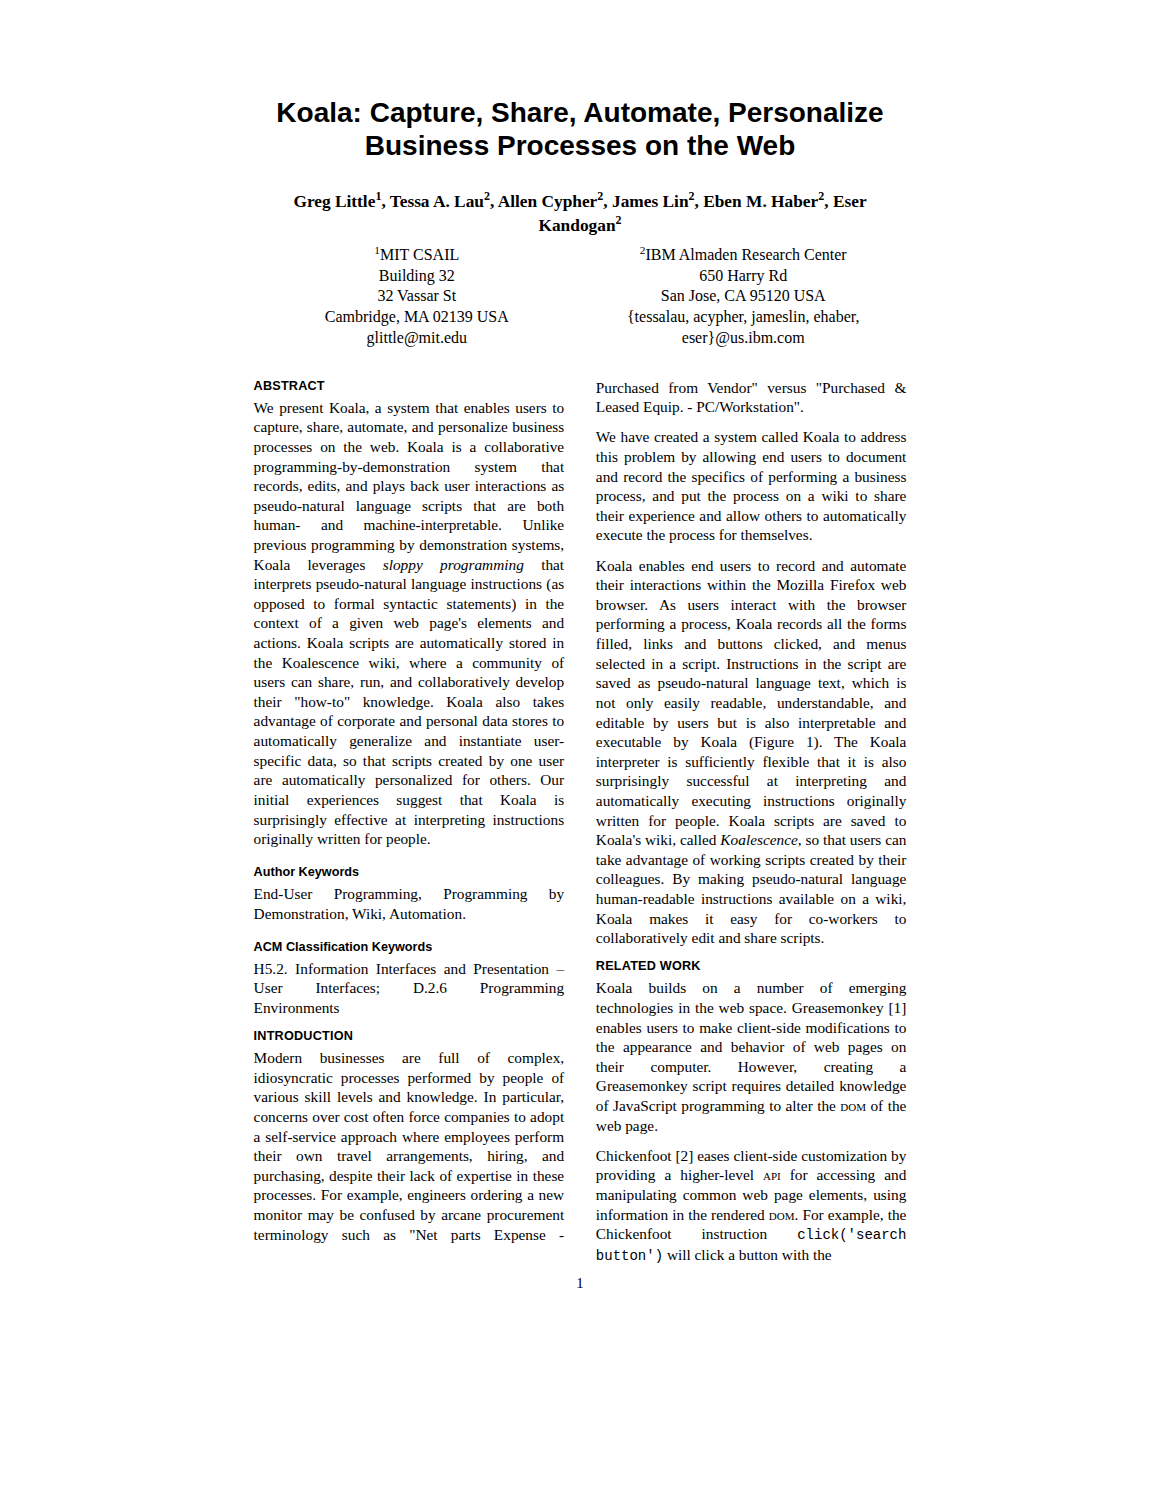Koala: Capture, Share, Automate, Personalize
Business Processes on the Web
Greg Little1, Tessa A. Lau2, Allen Cypher2, James Lin2, Eben M. Haber2, Eser Kandogan2
| 1 MIT CSAIL Building 32 32 Vassar St Cambridge, MA 02139 USA glittle@mit.edu | 2 IBM Almaden Research Center 650 Harry Rd San Jose, CA 95120 USA {tessalau, acypher, jameslin, ehaber, eser}@us.ibm.com |
Abstract
We present Koala, a system that enables users to capture, share, automate, and personalize business processes on the web. Koala is a collaborative programming-by-demonstration system that records, edits, and plays back user interactions as pseudo-natural language scripts that are both human- and machine-interpretable. Unlike previous programming by demonstration systems, Koala leverages sloppy programming that interprets pseudo-natural language instructions (as opposed to formal syntactic statements) in the context of a given web page's elements and actions. Koala scripts are automatically stored in the Koalescence wiki, where a community of users can share, run, and collaboratively develop their "how-to" knowledge. Koala also takes advantage of corporate and personal data stores to automatically generalize and instantiate user-specific data, so that scripts created by one user are automatically personalized for others. Our initial experiences suggest that Koala is surprisingly effective at interpreting instructions originally written for people.
Author Keywords
End-User Programming, Programming by Demonstration, Wiki, Automation.
ACM Classification Keywords
H5.2. Information Interfaces and Presentation – User Interfaces; D.2.6 Programming Environments
Introduction
Modern businesses are full of complex, idiosyncratic processes performed by people of various skill levels and knowledge. In particular, concerns over cost often force companies to adopt a self-service approach where employees perform their own travel arrangements, hiring, and purchasing, despite their lack of expertise in these processes. For example, engineers ordering a new monitor may be confused by arcane procurement terminology such as "Net parts Expense - Purchased from Vendor" versus "Purchased & Leased Equip. - PC/Workstation".
We have created a system called Koala to address this problem by allowing end users to document and record the specifics of performing a business process, and put the process on a wiki to share their experience and allow others to automatically execute the process for themselves.
Koala enables end users to record and automate their interactions within the Mozilla Firefox web browser. As users interact with the browser performing a process, Koala records all the forms filled, links and buttons clicked, and menus selected in a script. Instructions in the script are saved as pseudo-natural language text, which is not only easily readable, understandable, and editable by users but is also interpretable and executable by Koala (Figure 1). The Koala interpreter is sufficiently flexible that it is also surprisingly successful at interpreting and automatically executing instructions originally written for people. Koala scripts are saved to Koala's wiki, called Koalescence, so that users can take advantage of working scripts created by their colleagues. By making pseudo-natural language human-readable instructions available on a wiki, Koala makes it easy for co-workers to collaboratively edit and share scripts.
Related Work
Koala builds on a number of emerging technologies in the web space. Greasemonkey [1] enables users to make client-side modifications to the appearance and behavior of web pages on their computer. However, creating a Greasemonkey script requires detailed knowledge of JavaScript programming to alter the dom of the web page.
Chickenfoot [2] eases client-side customization by providing a higher-level api for accessing and manipulating common web page elements, using information in the rendered dom. For example, the Chickenfoot instruction click('search button') will click a button with the
1